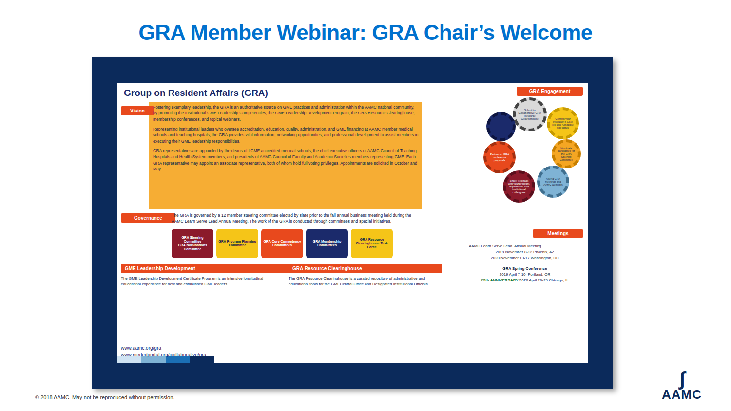GRA Member Webinar: GRA Chair’s Welcome
Group on Resident Affairs (GRA)
Vision
Fostering exemplary leadership, the GRA is an authoritative source on GME practices and administration within the AAMC national community, by promoting the Institutional GME Leadership Competencies, the GME Leadership Development Program, the GRA Resource Clearinghouse, membership conferences, and topical webinars.
Representing institutional leaders who oversee accreditation, education, quality, administration, and GME financing at AAMC member medical schools and teaching hospitals, the GRA provides vital information, networking opportunities, and professional development to assist members in executing their GME leadership responsibilities.
GRA representatives are appointed by the deans of LCME accredited medical schools, the chief executive officers of AAMC Council of Teaching Hospitals and Health System members, and presidents of AAMC Council of Faculty and Academic Societies members representing GME. Each GRA representative may appoint an associate representative, both of whom hold full voting privileges. Appointments are solicited in October and May.
Governance
The GRA is governed by a 12 member steering committee elected by slate prior to the fall annual business meeting held during the AAMC Learn Serve Lead Annual Meeting. The work of the GRA is conducted through committees and special initiatives.
GRA Steering Committee
GRA Nominations Committee
GRA Program Planning Committee
GRA Core Competency Committees
GRA Membership Committees
GRA Resource Clearinghouse Task Force
GRA Engagement
Submit to iCollaborative GRA Resource Clearinghouse
Confirm your institution’s GRA rep and Associate rep status
Nominate candidates for the GRA Steering Committee
Attend GRA meetings and AAMC webinars
Share feedback with your program, department, and institutional colleagues
Partner on GRA conference proposals
Meetings
AAMC Learn Serve Lead Annual Meeting
2019 November 8-12 Phoenix, AZ
2020 November 13-17 Washington, DC
GRA Spring Conference
2019 April 7-10 Portland, OR
25th ANNIVERSARY 2020 April 26-29 Chicago, IL
GME Leadership Development
The GME Leadership Development Certificate Program is an intensive longitudinal educational experience for new and established GME leaders.
GRA Resource Clearinghouse
The GRA Resource Clearinghouse is a curated repository of administrative and educational tools for the GMECentral Office and Designated Institutional Officials.
www.aamc.org/gra
www.mededportal.org/icollaborative/gra
© 2018 AAMC. May not be reproduced without permission.
∫
AAMC